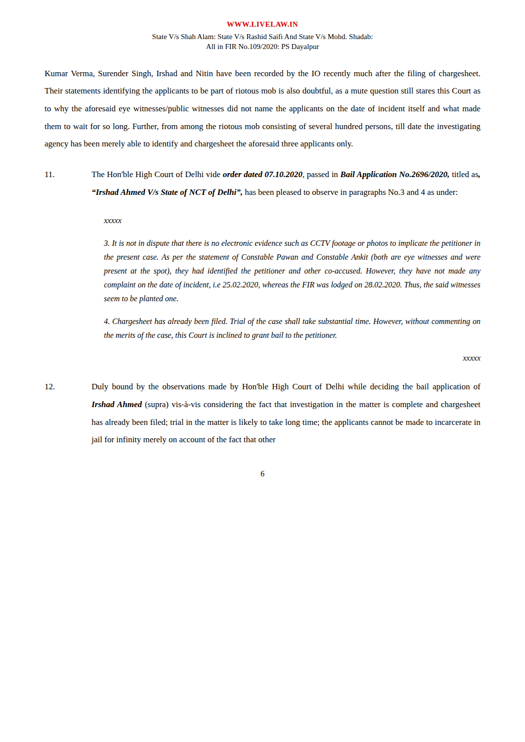WWW.LIVELAW.IN
State V/s Shah Alam: State V/s Rashid Saifi And State V/s Mohd. Shadab:
All in FIR No.109/2020: PS Dayalpur
Kumar Verma, Surender Singh, Irshad and Nitin have been recorded by the IO recently much after the filing of chargesheet. Their statements identifying the applicants to be part of riotous mob is also doubtful, as a mute question still stares this Court as to why the aforesaid eye witnesses/public witnesses did not name the applicants on the date of incident itself and what made them to wait for so long. Further, from among the riotous mob consisting of several hundred persons, till date the investigating agency has been merely able to identify and chargesheet the aforesaid three applicants only.
11.
The Hon'ble High Court of Delhi vide order dated 07.10.2020, passed in Bail Application No.2696/2020, titled as, “Irshad Ahmed V/s State of NCT of Delhi”, has been pleased to observe in paragraphs No.3 and 4 as under:
xxxxx
3. It is not in dispute that there is no electronic evidence such as CCTV footage or photos to implicate the petitioner in the present case. As per the statement of Constable Pawan and Constable Ankit (both are eye witnesses and were present at the spot), they had identified the petitioner and other co-accused. However, they have not made any complaint on the date of incident, i.e 25.02.2020, whereas the FIR was lodged on 28.02.2020. Thus, the said witnesses seem to be planted one.
4. Chargesheet has already been filed. Trial of the case shall take substantial time. However, without commenting on the merits of the case, this Court is inclined to grant bail to the petitioner.
xxxxx
12.
Duly bound by the observations made by Hon'ble High Court of Delhi while deciding the bail application of Irshad Ahmed (supra) vis-à-vis considering the fact that investigation in the matter is complete and chargesheet has already been filed; trial in the matter is likely to take long time; the applicants cannot be made to incarcerate in jail for infinity merely on account of the fact that other
6